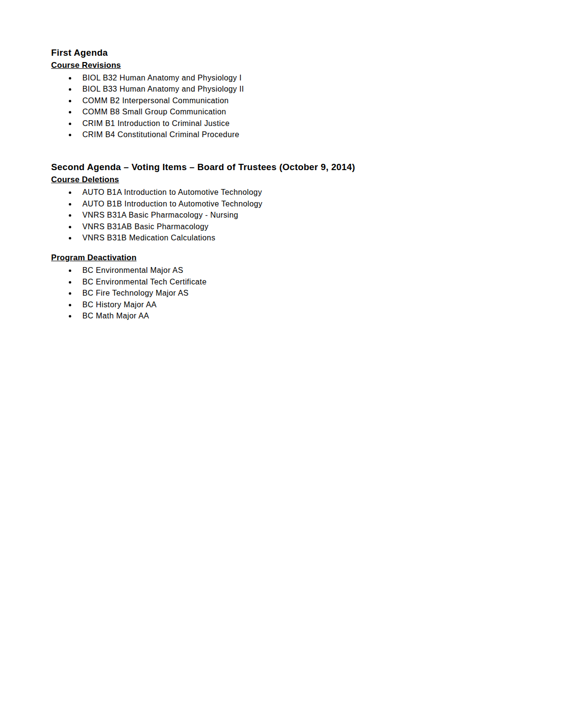First Agenda
Course Revisions
BIOL B32 Human Anatomy and Physiology I
BIOL B33 Human Anatomy and Physiology II
COMM B2 Interpersonal Communication
COMM B8 Small Group Communication
CRIM B1 Introduction to Criminal Justice
CRIM B4 Constitutional Criminal Procedure
Second Agenda – Voting Items – Board of Trustees (October 9, 2014)
Course Deletions
AUTO B1A Introduction to Automotive Technology
AUTO B1B Introduction to Automotive Technology
VNRS B31A Basic Pharmacology - Nursing
VNRS B31AB Basic Pharmacology
VNRS B31B Medication Calculations
Program Deactivation
BC Environmental Major AS
BC Environmental Tech Certificate
BC Fire Technology Major AS
BC History Major AA
BC Math Major AA